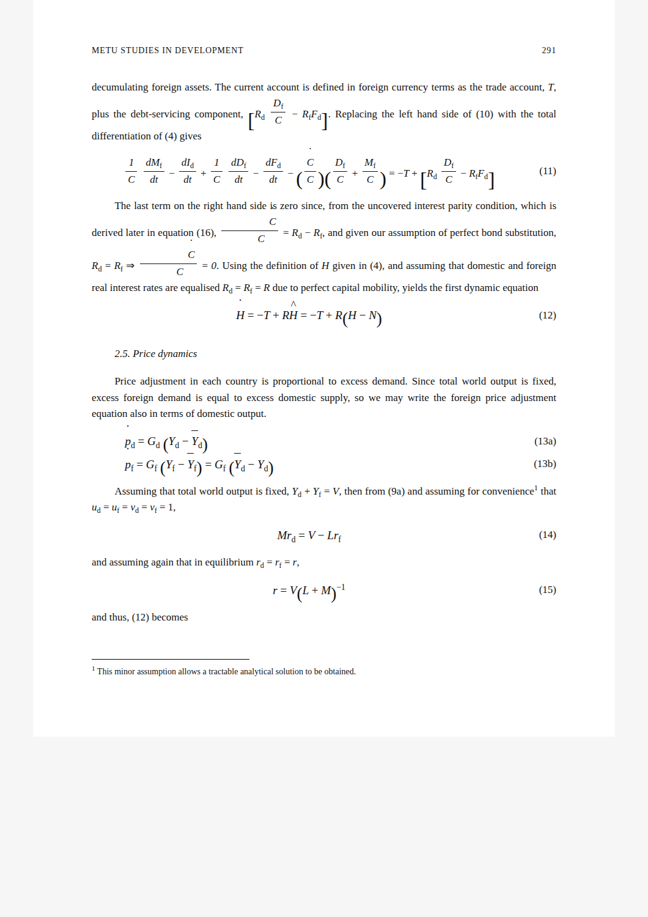METU Studies in Development 291
decumulating foreign assets. The current account is defined in foreign currency terms as the trade account, T, plus the debt-servicing component, [Rd Df C − RfFd]. Replacing the left hand side of (10) with the total differentiation of (4) gives
1 C dMf dt − dId dt + 1 C dDf dt − dFd dt − (CC)(Df C + Mf C) = −T + [Rd Df C − RfFd]
(11)
The last term on the right hand side is zero since, from the uncovered interest parity condition, which is derived later in equation (16), CC = Rd − Rf, and given our assumption of perfect bond substitution, Rd = Rf ⇒ CC = 0. Using the definition of H given in (4), and assuming that domestic and foreign real interest rates are equalised Rd = Rf = R due to perfect capital mobility, yields the first dynamic equation
H = −T + RH = −T + R(H − N)
(12)
2.5. Price dynamics
Price adjustment in each country is proportional to excess demand. Since total world output is fixed, excess foreign demand is equal to excess domestic supply, so we may write the foreign price adjustment equation also in terms of domestic output.
pd = Gd (Yd − Yd)
(13a)
pf = Gf (Yf − Yf) = Gf (Yd − Yd)
(13b)
Assuming that total world output is fixed, Yd + Yf = V, then from (9a) and assuming for convenience1 that ud = uf = vd = vf = 1,
Mrd = V − Lrf
(14)
and assuming again that in equilibrium rd = rf = r,
r = V(L + M)−1
(15)
and thus, (12) becomes
1 This minor assumption allows a tractable analytical solution to be obtained.